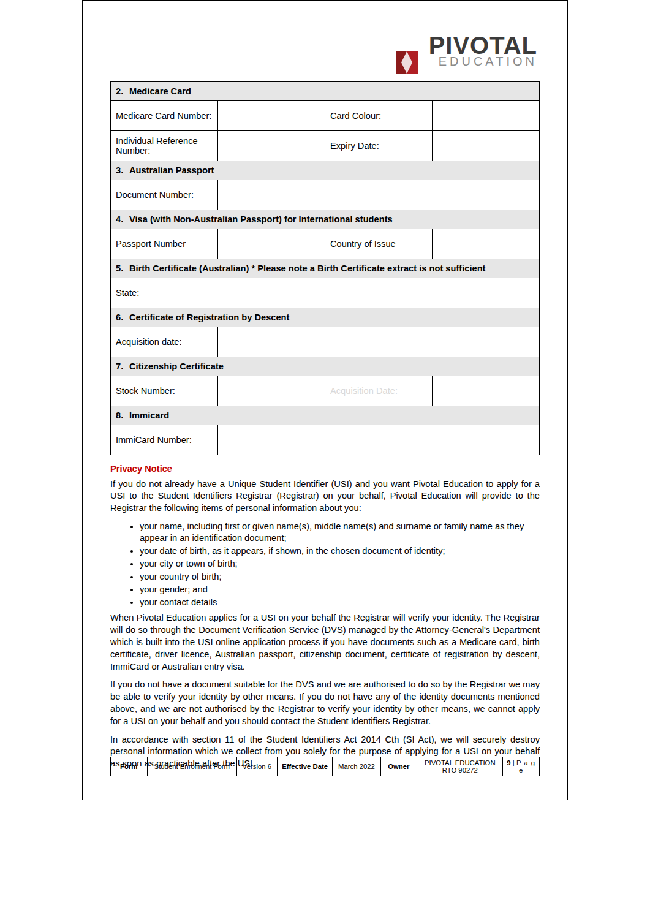PIVOTAL EDUCATION
| 2. Medicare Card |
| Medicare Card Number: | | Card Colour: | |
| Individual Reference Number: | | Expiry Date: | |
| 3. Australian Passport |
| Document Number: | |
| 4. Visa (with Non-Australian Passport) for International students |
| Passport Number | | Country of Issue | |
| 5. Birth Certificate (Australian) * Please note a Birth Certificate extract is not sufficient |
| State: |
| 6. Certificate of Registration by Descent |
| Acquisition date: | |
| 7. Citizenship Certificate |
| Stock Number: | | Acquisition Date: | |
| 8. Immicard |
| ImmiCard Number: | |
Privacy Notice
If you do not already have a Unique Student Identifier (USI) and you want Pivotal Education to apply for a USI to the Student Identifiers Registrar (Registrar) on your behalf, Pivotal Education will provide to the Registrar the following items of personal information about you:
your name, including first or given name(s), middle name(s) and surname or family name as they appear in an identification document;
your date of birth, as it appears, if shown, in the chosen document of identity;
your city or town of birth;
your country of birth;
your gender; and
your contact details
When Pivotal Education applies for a USI on your behalf the Registrar will verify your identity. The Registrar will do so through the Document Verification Service (DVS) managed by the Attorney-General's Department which is built into the USI online application process if you have documents such as a Medicare card, birth certificate, driver licence, Australian passport, citizenship document, certificate of registration by descent, ImmiCard or Australian entry visa.
If you do not have a document suitable for the DVS and we are authorised to do so by the Registrar we may be able to verify your identity by other means. If you do not have any of the identity documents mentioned above, and we are not authorised by the Registrar to verify your identity by other means, we cannot apply for a USI on your behalf and you should contact the Student Identifiers Registrar.
In accordance with section 11 of the Student Identifiers Act 2014 Cth (SI Act), we will securely destroy personal information which we collect from you solely for the purpose of applying for a USI on your behalf as soon as practicable after the USI
| Form | Student Enrolment Form | Version 6 | Effective Date | March 2022 | Owner | PIVOTAL EDUCATION RTO 90272 | 9 / P a g e |